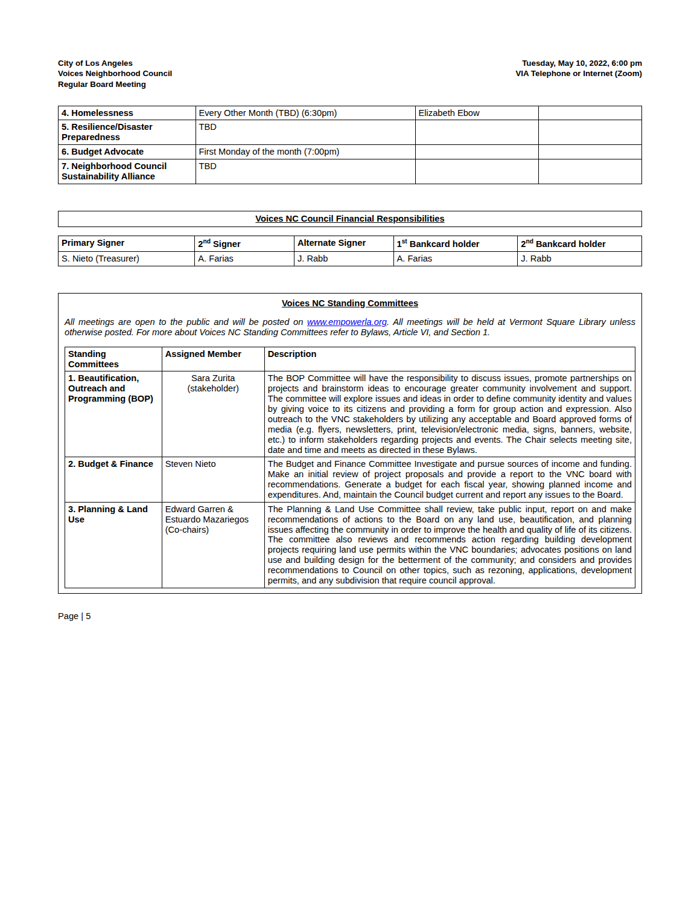City of Los Angeles
Voices Neighborhood Council
Regular Board Meeting
Tuesday, May 10, 2022, 6:00 pm
VIA Telephone or Internet (Zoom)
| 4. Homelessness | Every Other Month (TBD) (6:30pm) | Elizabeth Ebow | |
| 5. Resilience/Disaster Preparedness | TBD | | |
| 6. Budget Advocate | First Monday of the month (7:00pm) | | |
| 7. Neighborhood Council Sustainability Alliance | TBD | | |
Voices NC Council Financial Responsibilities
| Primary Signer | 2 nd Signer | Alternate Signer | 1 st Bankcard holder | 2 nd Bankcard holder |
| S. Nieto (Treasurer) | A. Farias | J. Rabb | A. Farias | J. Rabb |
Voices NC Standing Committees
All meetings are open to the public and will be posted on www.empowerla.org. All meetings will be held at Vermont Square Library unless otherwise posted. For more about Voices NC Standing Committees refer to Bylaws, Article VI, and Section 1.
| Standing Committees | Assigned Member | Description |
| 1. Beautification, Outreach and Programming (BOP) | Sara Zurita (stakeholder) | The BOP Committee will have the responsibility to discuss issues, promote partnerships on projects and brainstorm ideas to encourage greater community involvement and support. The committee will explore issues and ideas in order to define community identity and values by giving voice to its citizens and providing a form for group action and expression. Also outreach to the VNC stakeholders by utilizing any acceptable and Board approved forms of media (e.g. flyers, newsletters, print, television/electronic media, signs, banners, website, etc.) to inform stakeholders regarding projects and events. The Chair selects meeting site, date and time and meets as directed in these Bylaws. |
| 2. Budget & Finance | Steven Nieto | The Budget and Finance Committee Investigate and pursue sources of income and funding. Make an initial review of project proposals and provide a report to the VNC board with recommendations. Generate a budget for each fiscal year, showing planned income and expenditures. And, maintain the Council budget current and report any issues to the Board. |
| 3. Planning & Land Use | Edward Garren & Estuardo Mazariegos (Co-chairs) | The Planning & Land Use Committee shall review, take public input, report on and make recommendations of actions to the Board on any land use, beautification, and planning issues affecting the community in order to improve the health and quality of life of its citizens. The committee also reviews and recommends action regarding building development projects requiring land use permits within the VNC boundaries; advocates positions on land use and building design for the betterment of the community; and considers and provides recommendations to Council on other topics, such as rezoning, applications, development permits, and any subdivision that require council approval. |
Page | 5